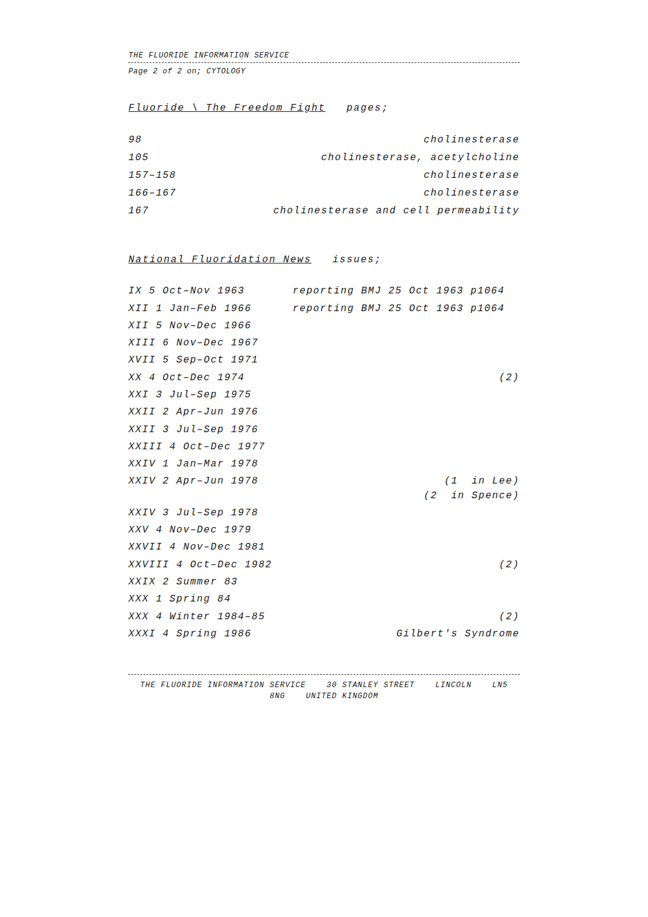THE FLUORIDE INFORMATION SERVICE
Page 2 of 2 on; CYTOLOGY
Fluoride \ The Freedom Fight pages;
| 98 | cholinesterase |
| 105 | cholinesterase, acetylcholine |
| 157–158 | cholinesterase |
| 166–167 | cholinesterase |
| 167 | cholinesterase and cell permeability |
National Fluoridation News issues;
| IX 5 Oct–Nov 1963 | reporting BMJ 25 Oct 1963 p1064 |
| XII 1 Jan–Feb 1966 | reporting BMJ 25 Oct 1963 p1064 |
| XII 5 Nov–Dec 1966 | |
| XIII 6 Nov–Dec 1967 | |
| XVII 5 Sep–Oct 1971 | |
| XX 4 Oct–Dec 1974 | (2) |
| XXI 3 Jul–Sep 1975 | |
| XXII 2 Apr–Jun 1976 | |
| XXII 3 Jul–Sep 1976 | |
| XXIII 4 Oct–Dec 1977 | |
| XXIV 1 Jan–Mar 1978 | |
| XXIV 2 Apr–Jun 1978 | (1 in Lee) (2 in Spence) |
| XXIV 3 Jul–Sep 1978 | |
| XXV 4 Nov–Dec 1979 | |
| XXVII 4 Nov–Dec 1981 | |
| XXVIII 4 Oct–Dec 1982 | (2) |
| XXIX 2 Summer 83 | |
| XXX 1 Spring 84 | |
| XXX 4 Winter 1984–85 | (2) |
| XXXI 4 Spring 1986 | Gilbert's Syndrome |
THE FLUORIDE INFORMATION SERVICE 30 STANLEY STREET LINCOLN LN5 8NG UNITED KINGDOM